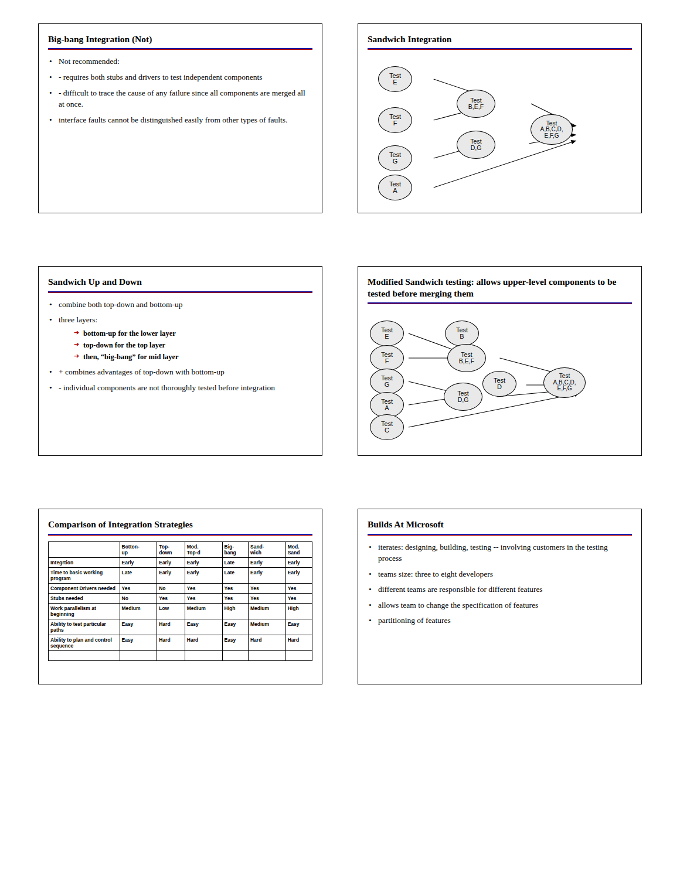Big-bang Integration (Not)
Not recommended:
- requires both stubs and drivers to test independent components
- difficult to trace the cause of any failure since all components are merged all at once.
interface faults cannot be distinguished easily from other types of faults.
Sandwich Integration
Test
E
Test
F
Test
G
Test
A
Test
B,E,F
Test
D,G
Test
A,B,C,D,
E,F,G
Sandwich Up and Down
combine both top-down and bottom-up
three layers:
bottom-up for the lower layer
top-down for the top layer
then, “big-bang” for mid layer
+ combines advantages of top-down with bottom-up
- individual components are not thoroughly tested before integration
Modified Sandwich testing: allows upper-level components to be tested before merging them
Test
E
Test
B
Test
F
Test
G
Test
A
Test
C
Test
B,E,F
Test
D
Test
D,G
Test
A,B,C,D,
E,F,G
Comparison of Integration Strategies
| | Botton- up | Top- down | Mod. Top-d | Big- bang | Sand- wich | Mod. Sand |
| --- | --- | --- | --- | --- | --- | --- |
| Integrtion | Early | Early | Early | Late | Early | Early |
| Time to basic working program | Late | Early | Early | Late | Early | Early |
| Component Drivers needed | Yes | No | Yes | Yes | Yes | Yes |
| Stubs needed | No | Yes | Yes | Yes | Yes | Yes |
| Work parallelism at beginning | Medium | Low | Medium | High | Medium | High |
| Ability to test particular paths | Easy | Hard | Easy | Easy | Medium | Easy |
| Ability to plan and control sequence | Easy | Hard | Hard | Easy | Hard | Hard |
Builds At Microsoft
iterates: designing, building, testing -- involving customers in the testing process
teams size: three to eight developers
different teams are responsible for different features
allows team to change the specification of features
partitioning of features